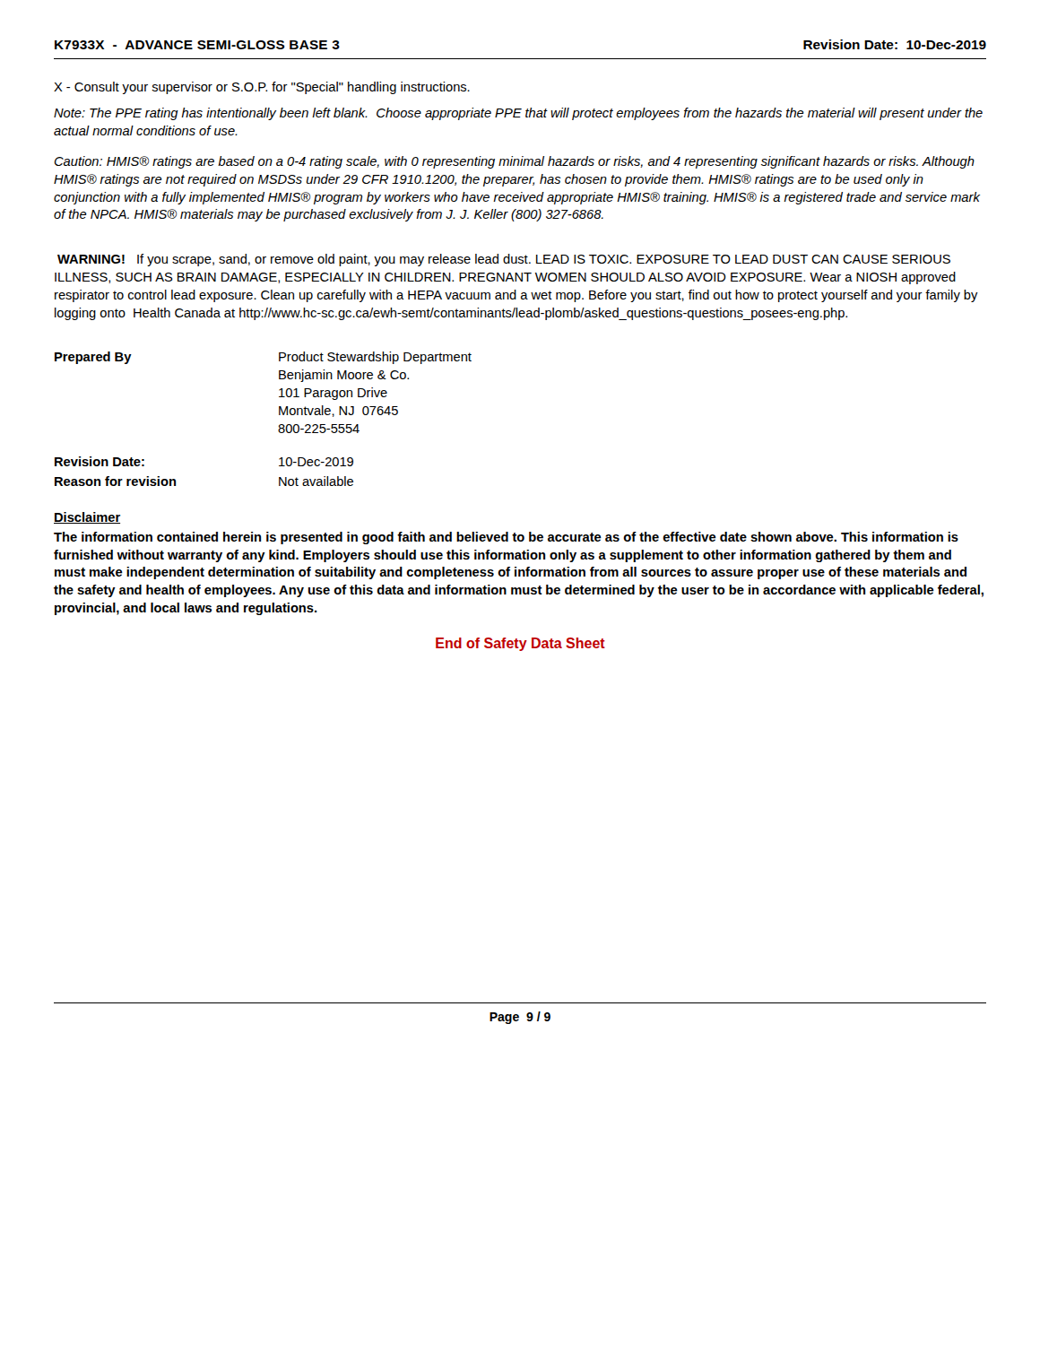K7933X - ADVANCE SEMI-GLOSS BASE 3 Revision Date: 10-Dec-2019
X - Consult your supervisor or S.O.P. for "Special" handling instructions.
Note: The PPE rating has intentionally been left blank. Choose appropriate PPE that will protect employees from the hazards the material will present under the actual normal conditions of use.
Caution: HMIS® ratings are based on a 0-4 rating scale, with 0 representing minimal hazards or risks, and 4 representing significant hazards or risks. Although HMIS® ratings are not required on MSDSs under 29 CFR 1910.1200, the preparer, has chosen to provide them. HMIS® ratings are to be used only in conjunction with a fully implemented HMIS® program by workers who have received appropriate HMIS® training. HMIS® is a registered trade and service mark of the NPCA. HMIS® materials may be purchased exclusively from J. J. Keller (800) 327-6868.
WARNING! If you scrape, sand, or remove old paint, you may release lead dust. LEAD IS TOXIC. EXPOSURE TO LEAD DUST CAN CAUSE SERIOUS ILLNESS, SUCH AS BRAIN DAMAGE, ESPECIALLY IN CHILDREN. PREGNANT WOMEN SHOULD ALSO AVOID EXPOSURE. Wear a NIOSH approved respirator to control lead exposure. Clean up carefully with a HEPA vacuum and a wet mop. Before you start, find out how to protect yourself and your family by logging onto Health Canada at http://www.hc-sc.gc.ca/ewh-semt/contaminants/lead-plomb/asked_questions-questions_posees-eng.php.
| Prepared By | Product Stewardship Department Benjamin Moore & Co. 101 Paragon Drive Montvale, NJ 07645 800-225-5554 |
| Revision Date: | 10-Dec-2019 |
| Reason for revision | Not available |
Disclaimer
The information contained herein is presented in good faith and believed to be accurate as of the effective date shown above. This information is furnished without warranty of any kind. Employers should use this information only as a supplement to other information gathered by them and must make independent determination of suitability and completeness of information from all sources to assure proper use of these materials and the safety and health of employees. Any use of this data and information must be determined by the user to be in accordance with applicable federal, provincial, and local laws and regulations.
End of Safety Data Sheet
Page 9 / 9